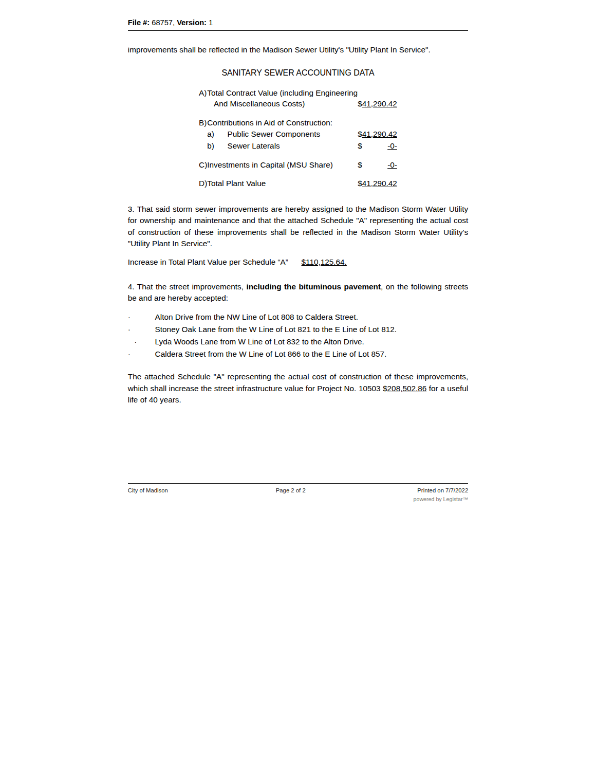File #: 68757, Version: 1
improvements shall be reflected in the Madison Sewer Utility's "Utility Plant In Service".
SANITARY SEWER ACCOUNTING DATA
| A) | Total Contract Value (including Engineering And Miscellaneous Costs) | $ | 41,290.42 |
| B) | Contributions in Aid of Construction: | | |
| | a) Public Sewer Components | $ | 41,290.42 |
| | b) Sewer Laterals | $ | -0- |
| C) | Investments in Capital (MSU Share) | $ | -0- |
| D) | Total Plant Value | $ | 41,290.42 |
3. That said storm sewer improvements are hereby assigned to the Madison Storm Water Utility for ownership and maintenance and that the attached Schedule "A" representing the actual cost of construction of these improvements shall be reflected in the Madison Storm Water Utility's "Utility Plant In Service".
Increase in Total Plant Value per Schedule “A” $110,125.64.
4. That the street improvements, including the bituminous pavement, on the following streets be and are hereby accepted:
·Alton Drive from the NW Line of Lot 808 to Caldera Street.
·Stoney Oak Lane from the W Line of Lot 821 to the E Line of Lot 812.
·Lyda Woods Lane from W Line of Lot 832 to the Alton Drive.
·Caldera Street from the W Line of Lot 866 to the E Line of Lot 857.
The attached Schedule "A" representing the actual cost of construction of these improvements, which shall increase the street infrastructure value for Project No. 10503 $208,502.86 for a useful life of 40 years.
City of Madison
Page 2 of 2
Printed on 7/7/2022
powered by Legistar™